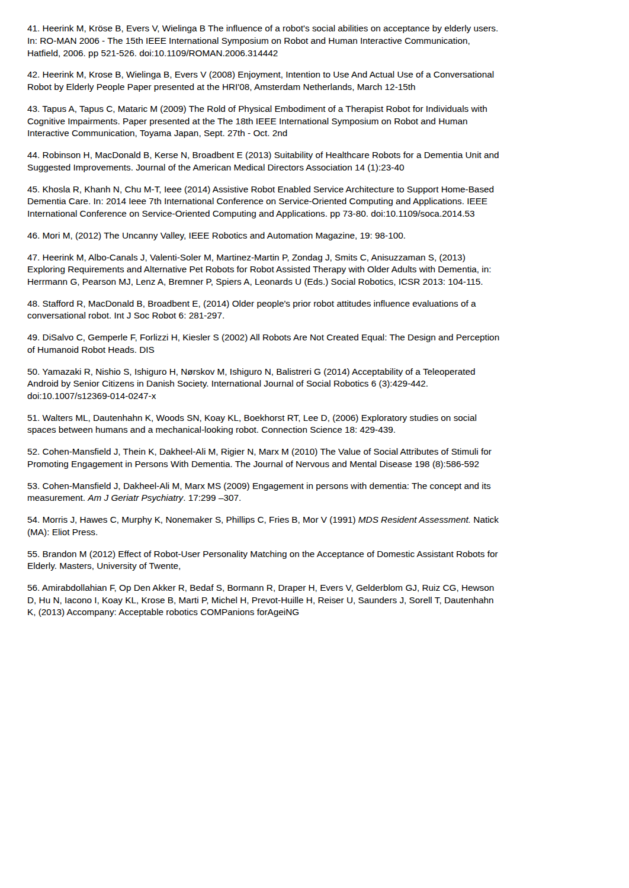41. Heerink M, Kröse B, Evers V, Wielinga B The influence of a robot's social abilities on acceptance by elderly users. In: RO-MAN 2006 - The 15th IEEE International Symposium on Robot and Human Interactive Communication, Hatfield, 2006. pp 521-526. doi:10.1109/ROMAN.2006.314442
42. Heerink M, Krose B, Wielinga B, Evers V (2008) Enjoyment, Intention to Use And Actual Use of a Conversational Robot by Elderly People Paper presented at the HRI'08, Amsterdam Netherlands, March 12-15th
43. Tapus A, Tapus C, Mataric M (2009) The Rold of Physical Embodiment of a Therapist Robot for Individuals with Cognitive Impairments. Paper presented at the The 18th IEEE International Symposium on Robot and Human Interactive Communication, Toyama Japan, Sept. 27th - Oct. 2nd
44. Robinson H, MacDonald B, Kerse N, Broadbent E (2013) Suitability of Healthcare Robots for a Dementia Unit and Suggested Improvements. Journal of the American Medical Directors Association 14 (1):23-40
45. Khosla R, Khanh N, Chu M-T, Ieee (2014) Assistive Robot Enabled Service Architecture to Support Home-Based Dementia Care. In: 2014 Ieee 7th International Conference on Service-Oriented Computing and Applications. IEEE International Conference on Service-Oriented Computing and Applications. pp 73-80. doi:10.1109/soca.2014.53
46. Mori M, (2012) The Uncanny Valley, IEEE Robotics and Automation Magazine, 19: 98-100.
47. Heerink M, Albo-Canals J, Valenti-Soler M, Martinez-Martin P, Zondag J, Smits C, Anisuzzaman S, (2013) Exploring Requirements and Alternative Pet Robots for Robot Assisted Therapy with Older Adults with Dementia, in: Herrmann G, Pearson MJ, Lenz A, Bremner P, Spiers A, Leonards U (Eds.) Social Robotics, ICSR 2013: 104-115.
48. Stafford R, MacDonald B, Broadbent E, (2014) Older people's prior robot attitudes influence evaluations of a conversational robot. Int J Soc Robot 6: 281-297.
49. DiSalvo C, Gemperle F, Forlizzi H, Kiesler S (2002) All Robots Are Not Created Equal: The Design and Perception of Humanoid Robot Heads. DIS
50. Yamazaki R, Nishio S, Ishiguro H, Nørskov M, Ishiguro N, Balistreri G (2014) Acceptability of a Teleoperated Android by Senior Citizens in Danish Society. International Journal of Social Robotics 6 (3):429-442. doi:10.1007/s12369-014-0247-x
51. Walters ML, Dautenhahn K, Woods SN, Koay KL, Boekhorst RT, Lee D, (2006) Exploratory studies on social spaces between humans and a mechanical-looking robot. Connection Science 18: 429-439.
52. Cohen-Mansfield J, Thein K, Dakheel-Ali M, Rigier N, Marx M (2010) The Value of Social Attributes of Stimuli for Promoting Engagement in Persons With Dementia. The Journal of Nervous and Mental Disease 198 (8):586-592
53. Cohen-Mansfield J, Dakheel-Ali M, Marx MS (2009) Engagement in persons with dementia: The concept and its measurement. Am J Geriatr Psychiatry. 17:299 –307.
54. Morris J, Hawes C, Murphy K, Nonemaker S, Phillips C, Fries B, Mor V (1991) MDS Resident Assessment. Natick (MA): Eliot Press.
55. Brandon M (2012) Effect of Robot-User Personality Matching on the Acceptance of Domestic Assistant Robots for Elderly. Masters, University of Twente,
56. Amirabdollahian F, Op Den Akker R, Bedaf S, Bormann R, Draper H, Evers V, Gelderblom GJ, Ruiz CG, Hewson D, Hu N, Iacono I, Koay KL, Krose B, Marti P, Michel H, Prevot-Huille H, Reiser U, Saunders J, Sorell T, Dautenhahn K, (2013) Accompany: Acceptable robotics COMPanions forAgeiNG